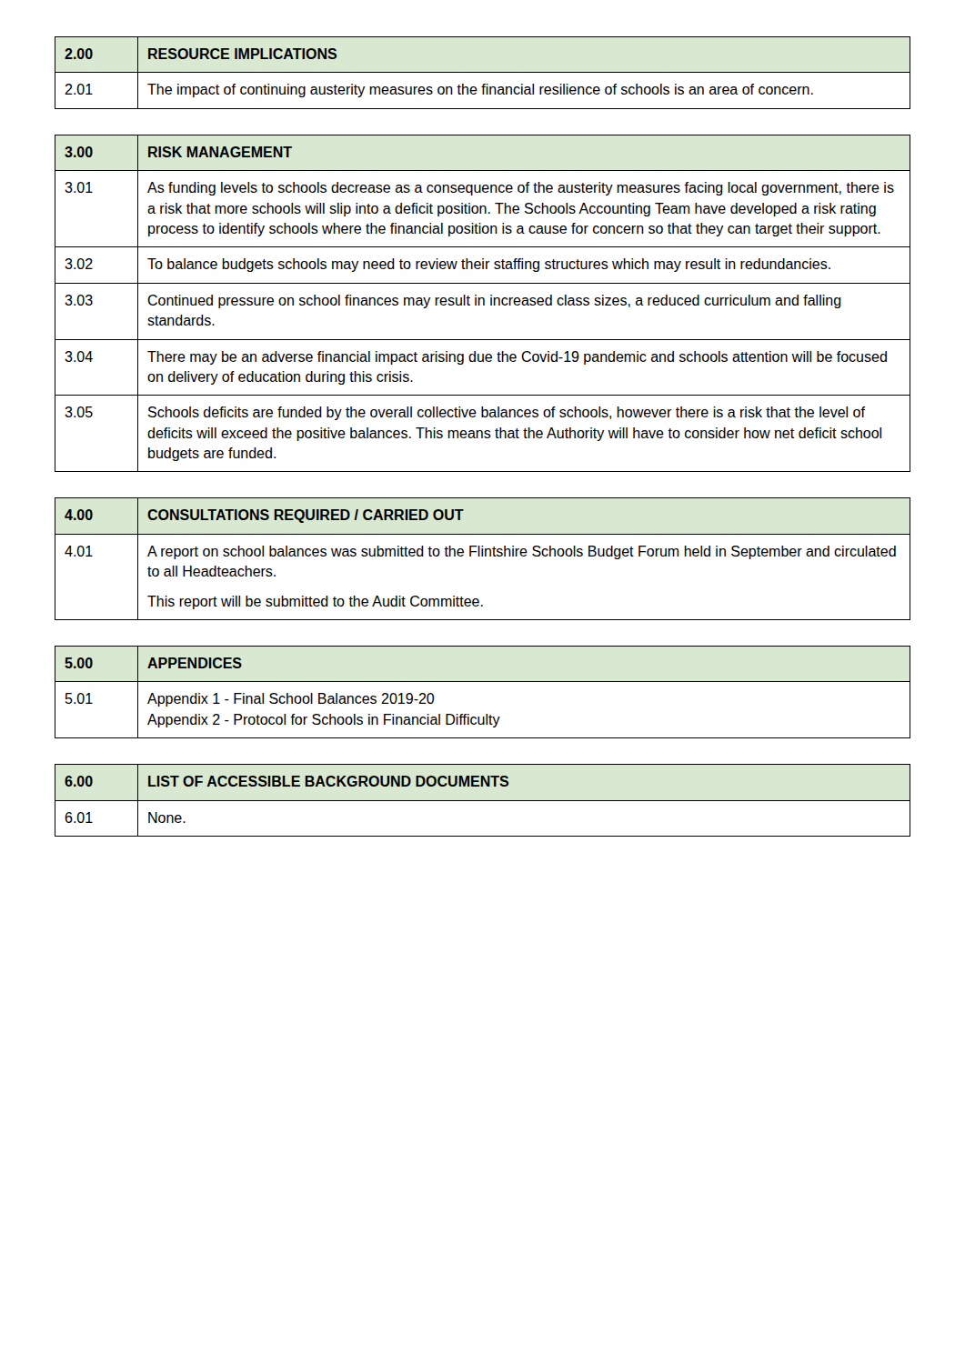| 2.00 | RESOURCE IMPLICATIONS |
| 2.01 | The impact of continuing austerity measures on the financial resilience of schools is an area of concern. |
| 3.00 | RISK MANAGEMENT |
| 3.01 | As funding levels to schools decrease as a consequence of the austerity measures facing local government, there is a risk that more schools will slip into a deficit position. The Schools Accounting Team have developed a risk rating process to identify schools where the financial position is a cause for concern so that they can target their support. |
| 3.02 | To balance budgets schools may need to review their staffing structures which may result in redundancies. |
| 3.03 | Continued pressure on school finances may result in increased class sizes, a reduced curriculum and falling standards. |
| 3.04 | There may be an adverse financial impact arising due the Covid-19 pandemic and schools attention will be focused on delivery of education during this crisis. |
| 3.05 | Schools deficits are funded by the overall collective balances of schools, however there is a risk that the level of deficits will exceed the positive balances. This means that the Authority will have to consider how net deficit school budgets are funded. |
| 4.00 | CONSULTATIONS REQUIRED / CARRIED OUT |
| 4.01 | A report on school balances was submitted to the Flintshire Schools Budget Forum held in September and circulated to all Headteachers. This report will be submitted to the Audit Committee. |
| 5.00 | APPENDICES |
| 5.01 | Appendix 1 - Final School Balances 2019-20 Appendix 2 - Protocol for Schools in Financial Difficulty |
| 6.00 | LIST OF ACCESSIBLE BACKGROUND DOCUMENTS |
| 6.01 | None. |